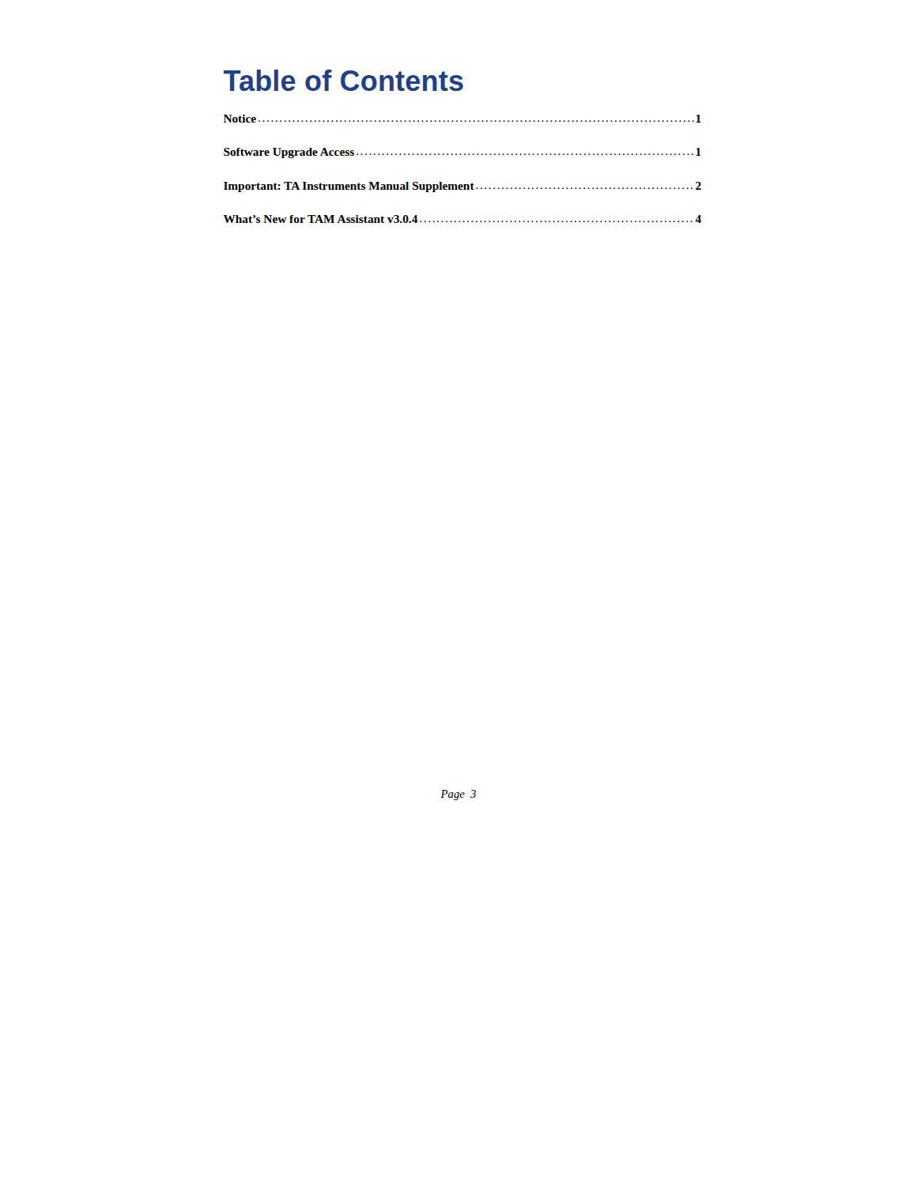Table of Contents
Notice ................................................................................................................................. 1
Software Upgrade Access ................................................................................................................. 1
Important: TA Instruments Manual Supplement ................................................................................. 2
What’s New for TAM Assistant v3.0.4 ................................................................................................. 4
Page 3